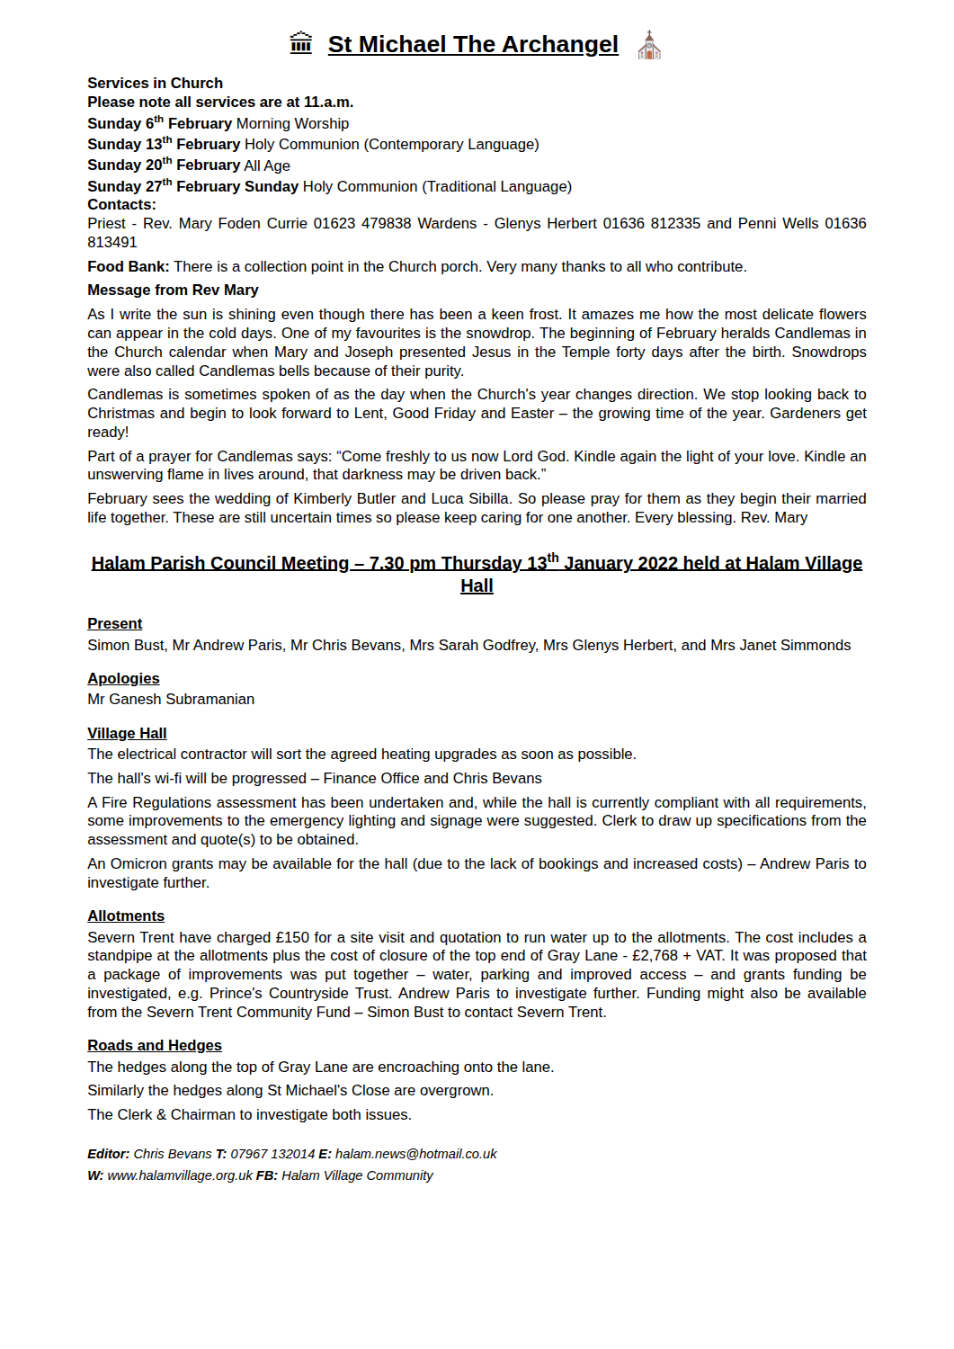🏛
St Michael The Archangel
⛪
Services in Church
Please note all services are at 11.a.m.
Sunday 6th February Morning Worship
Sunday 13th February Holy Communion (Contemporary Language)
Sunday 20th February All Age
Sunday 27th February Sunday Holy Communion (Traditional Language)
Contacts:
Priest - Rev. Mary Foden Currie 01623 479838 Wardens - Glenys Herbert 01636 812335 and Penni Wells 01636 813491
Food Bank: There is a collection point in the Church porch. Very many thanks to all who contribute.
Message from Rev Mary
As I write the sun is shining even though there has been a keen frost. It amazes me how the most delicate flowers can appear in the cold days. One of my favourites is the snowdrop. The beginning of February heralds Candlemas in the Church calendar when Mary and Joseph presented Jesus in the Temple forty days after the birth. Snowdrops were also called Candlemas bells because of their purity.
Candlemas is sometimes spoken of as the day when the Church's year changes direction. We stop looking back to Christmas and begin to look forward to Lent, Good Friday and Easter – the growing time of the year. Gardeners get ready!
Part of a prayer for Candlemas says: “Come freshly to us now Lord God. Kindle again the light of your love. Kindle an unswerving flame in lives around, that darkness may be driven back.”
February sees the wedding of Kimberly Butler and Luca Sibilla. So please pray for them as they begin their married life together. These are still uncertain times so please keep caring for one another. Every blessing. Rev. Mary
Halam Parish Council Meeting – 7.30 pm Thursday 13th January 2022 held at Halam Village Hall
Present
Simon Bust, Mr Andrew Paris, Mr Chris Bevans, Mrs Sarah Godfrey, Mrs Glenys Herbert, and Mrs Janet Simmonds
Apologies
Mr Ganesh Subramanian
Village Hall
The electrical contractor will sort the agreed heating upgrades as soon as possible.
The hall's wi-fi will be progressed – Finance Office and Chris Bevans
A Fire Regulations assessment has been undertaken and, while the hall is currently compliant with all requirements, some improvements to the emergency lighting and signage were suggested. Clerk to draw up specifications from the assessment and quote(s) to be obtained.
An Omicron grants may be available for the hall (due to the lack of bookings and increased costs) – Andrew Paris to investigate further.
Allotments
Severn Trent have charged £150 for a site visit and quotation to run water up to the allotments. The cost includes a standpipe at the allotments plus the cost of closure of the top end of Gray Lane - £2,768 + VAT. It was proposed that a package of improvements was put together – water, parking and improved access – and grants funding be investigated, e.g. Prince's Countryside Trust. Andrew Paris to investigate further. Funding might also be available from the Severn Trent Community Fund – Simon Bust to contact Severn Trent.
Roads and Hedges
The hedges along the top of Gray Lane are encroaching onto the lane.
Similarly the hedges along St Michael's Close are overgrown.
The Clerk & Chairman to investigate both issues.
Editor: Chris Bevans T: 07967 132014 E: halam.news@hotmail.co.uk
W: www.halamvillage.org.uk FB: Halam Village Community